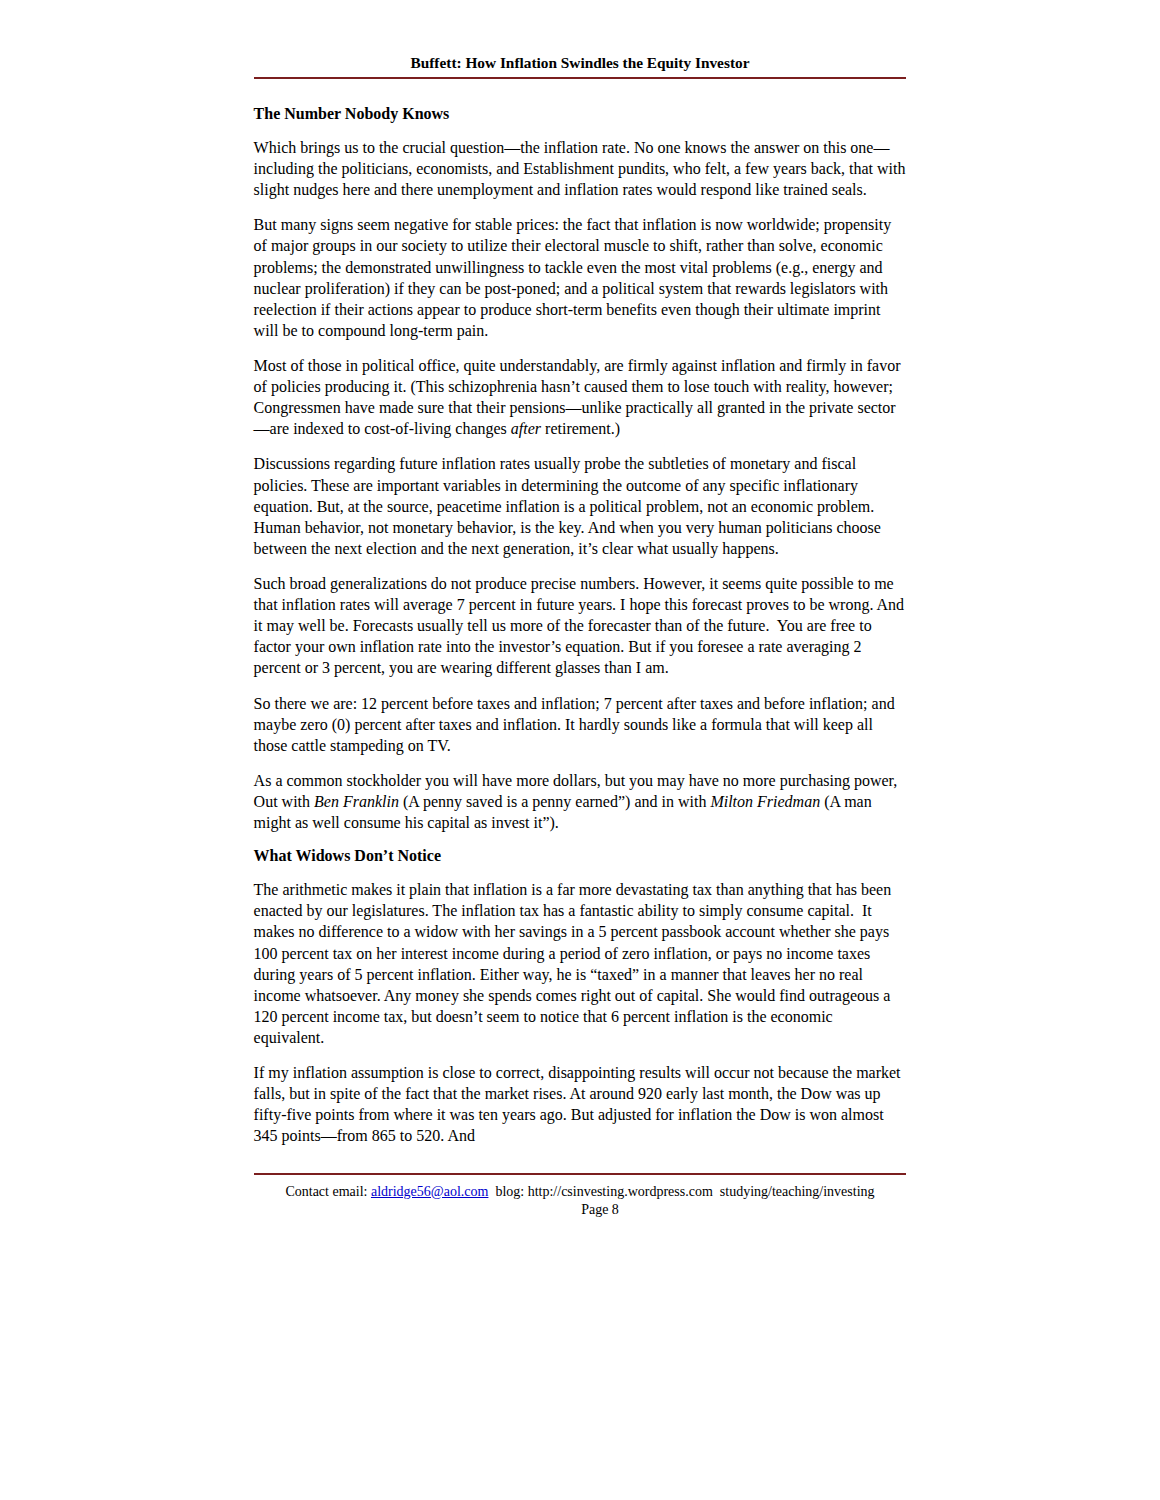Buffett: How Inflation Swindles the Equity Investor
The Number Nobody Knows
Which brings us to the crucial question—the inflation rate. No one knows the answer on this one—including the politicians, economists, and Establishment pundits, who felt, a few years back, that with slight nudges here and there unemployment and inflation rates would respond like trained seals.
But many signs seem negative for stable prices: the fact that inflation is now worldwide; propensity of major groups in our society to utilize their electoral muscle to shift, rather than solve, economic problems; the demonstrated unwillingness to tackle even the most vital problems (e.g., energy and nuclear proliferation) if they can be post-poned; and a political system that rewards legislators with reelection if their actions appear to produce short-term benefits even though their ultimate imprint will be to compound long-term pain.
Most of those in political office, quite understandably, are firmly against inflation and firmly in favor of policies producing it. (This schizophrenia hasn’t caused them to lose touch with reality, however; Congressmen have made sure that their pensions—unlike practically all granted in the private sector—are indexed to cost-of-living changes after retirement.)
Discussions regarding future inflation rates usually probe the subtleties of monetary and fiscal policies. These are important variables in determining the outcome of any specific inflationary equation. But, at the source, peacetime inflation is a political problem, not an economic problem. Human behavior, not monetary behavior, is the key. And when you very human politicians choose between the next election and the next generation, it’s clear what usually happens.
Such broad generalizations do not produce precise numbers. However, it seems quite possible to me that inflation rates will average 7 percent in future years. I hope this forecast proves to be wrong. And it may well be. Forecasts usually tell us more of the forecaster than of the future. You are free to factor your own inflation rate into the investor’s equation. But if you foresee a rate averaging 2 percent or 3 percent, you are wearing different glasses than I am.
So there we are: 12 percent before taxes and inflation; 7 percent after taxes and before inflation; and maybe zero (0) percent after taxes and inflation. It hardly sounds like a formula that will keep all those cattle stampeding on TV.
As a common stockholder you will have more dollars, but you may have no more purchasing power, Out with Ben Franklin (A penny saved is a penny earned”) and in with Milton Friedman (A man might as well consume his capital as invest it”).
What Widows Don’t Notice
The arithmetic makes it plain that inflation is a far more devastating tax than anything that has been enacted by our legislatures. The inflation tax has a fantastic ability to simply consume capital. It makes no difference to a widow with her savings in a 5 percent passbook account whether she pays 100 percent tax on her interest income during a period of zero inflation, or pays no income taxes during years of 5 percent inflation. Either way, he is “taxed” in a manner that leaves her no real income whatsoever. Any money she spends comes right out of capital. She would find outrageous a 120 percent income tax, but doesn’t seem to notice that 6 percent inflation is the economic equivalent.
If my inflation assumption is close to correct, disappointing results will occur not because the market falls, but in spite of the fact that the market rises. At around 920 early last month, the Dow was up fifty-five points from where it was ten years ago. But adjusted for inflation the Dow is won almost 345 points—from 865 to 520. And
Contact email: aldridge56@aol.com blog: http://csinvesting.wordpress.com studying/teaching/investingPage 8